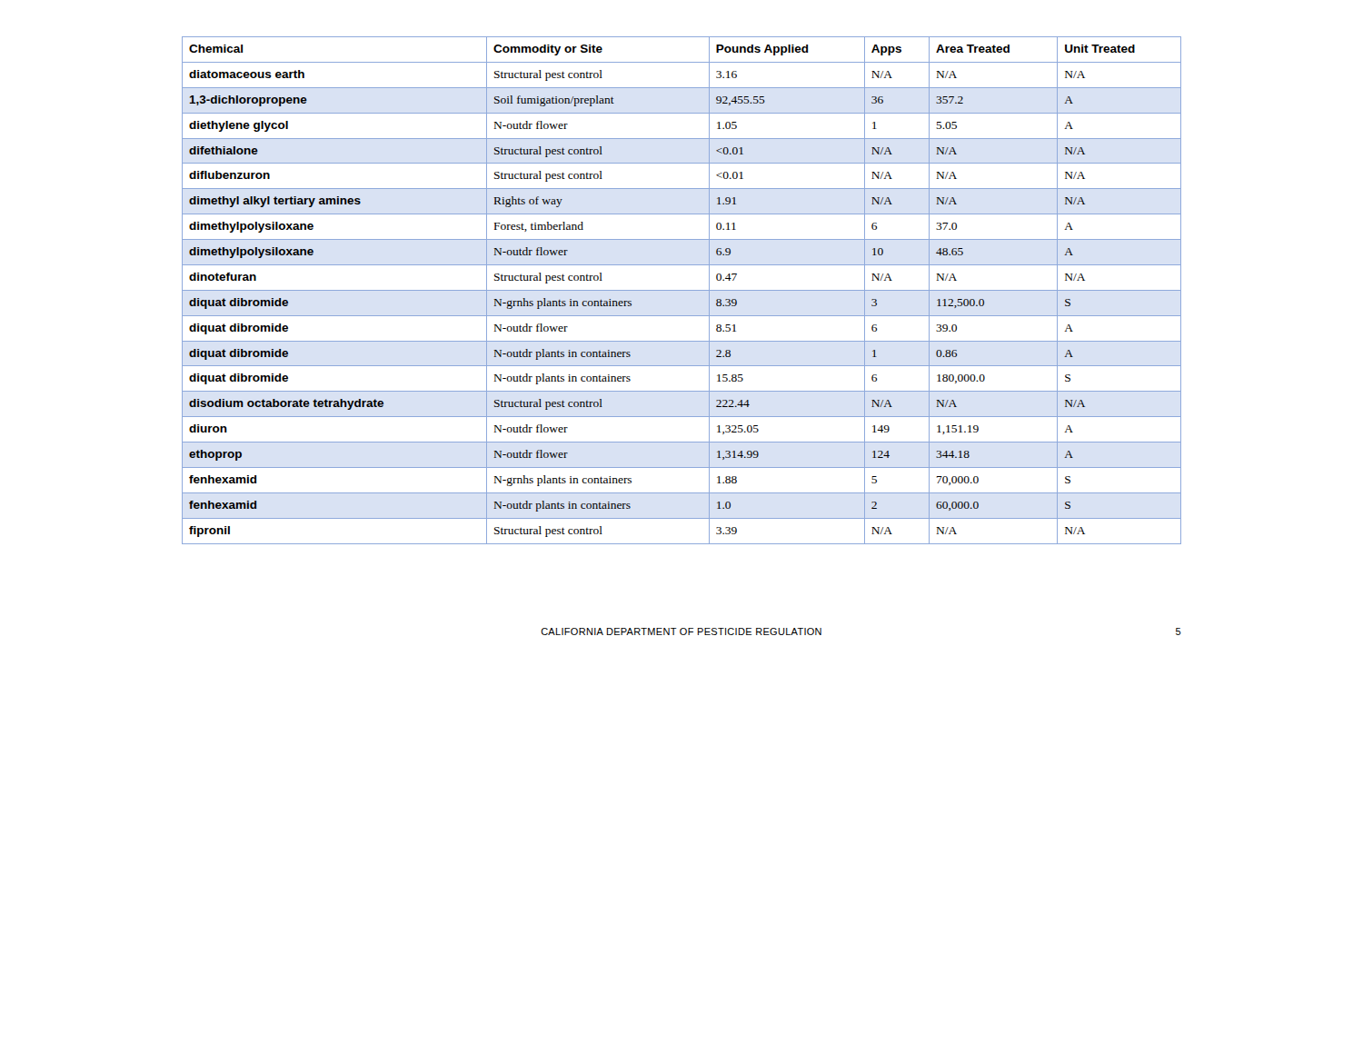| Chemical | Commodity or Site | Pounds Applied | Apps | Area Treated | Unit Treated |
| --- | --- | --- | --- | --- | --- |
| diatomaceous earth | Structural pest control | 3.16 | N/A | N/A | N/A |
| 1,3-dichloropropene | Soil fumigation/preplant | 92,455.55 | 36 | 357.2 | A |
| diethylene glycol | N-outdr flower | 1.05 | 1 | 5.05 | A |
| difethialone | Structural pest control | <0.01 | N/A | N/A | N/A |
| diflubenzuron | Structural pest control | <0.01 | N/A | N/A | N/A |
| dimethyl alkyl tertiary amines | Rights of way | 1.91 | N/A | N/A | N/A |
| dimethylpolysiloxane | Forest, timberland | 0.11 | 6 | 37.0 | A |
| dimethylpolysiloxane | N-outdr flower | 6.9 | 10 | 48.65 | A |
| dinotefuran | Structural pest control | 0.47 | N/A | N/A | N/A |
| diquat dibromide | N-grnhs plants in containers | 8.39 | 3 | 112,500.0 | S |
| diquat dibromide | N-outdr flower | 8.51 | 6 | 39.0 | A |
| diquat dibromide | N-outdr plants in containers | 2.8 | 1 | 0.86 | A |
| diquat dibromide | N-outdr plants in containers | 15.85 | 6 | 180,000.0 | S |
| disodium octaborate tetrahydrate | Structural pest control | 222.44 | N/A | N/A | N/A |
| diuron | N-outdr flower | 1,325.05 | 149 | 1,151.19 | A |
| ethoprop | N-outdr flower | 1,314.99 | 124 | 344.18 | A |
| fenhexamid | N-grnhs plants in containers | 1.88 | 5 | 70,000.0 | S |
| fenhexamid | N-outdr plants in containers | 1.0 | 2 | 60,000.0 | S |
| fipronil | Structural pest control | 3.39 | N/A | N/A | N/A |
CALIFORNIA DEPARTMENT OF PESTICIDE REGULATION 5